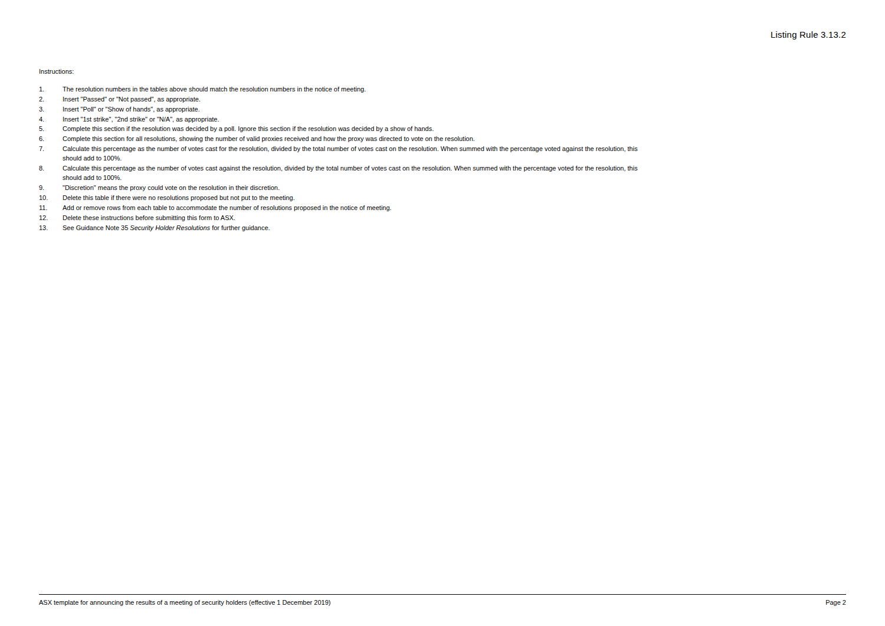Listing Rule 3.13.2
Instructions:
1. The resolution numbers in the tables above should match the resolution numbers in the notice of meeting.
2. Insert "Passed" or "Not passed", as appropriate.
3. Insert "Poll" or "Show of hands", as appropriate.
4. Insert "1st strike", "2nd strike" or "N/A", as appropriate.
5. Complete this section if the resolution was decided by a poll. Ignore this section if the resolution was decided by a show of hands.
6. Complete this section for all resolutions, showing the number of valid proxies received and how the proxy was directed to vote on the resolution.
7. Calculate this percentage as the number of votes cast for the resolution, divided by the total number of votes cast on the resolution. When summed with the percentage voted against the resolution, thisshould add to 100%.
8. Calculate this percentage as the number of votes cast against the resolution, divided by the total number of votes cast on the resolution. When summed with the percentage voted for the resolution, thisshould add to 100%.
9."Discretion" means the proxy could vote on the resolution in their discretion.
10. Delete this table if there were no resolutions proposed but not put to the meeting.
11. Add or remove rows from each table to accommodate the number of resolutions proposed in the notice of meeting.
12. Delete these instructions before submitting this form to ASX.
13. See Guidance Note 35 Security Holder Resolutions for further guidance.
ASX template for announcing the results of a meeting of security holders (effective 1 December 2019)
Page 2